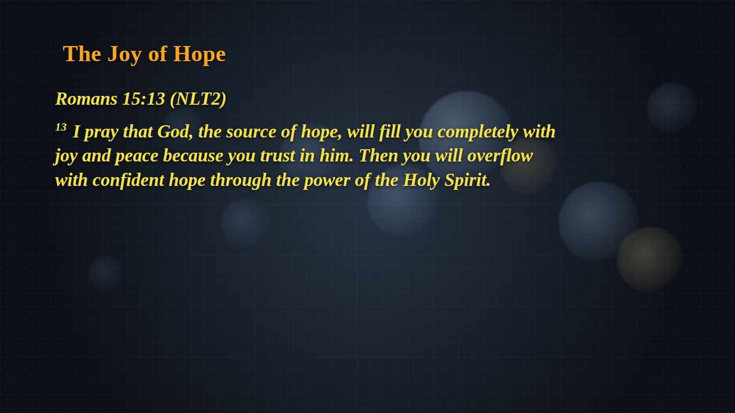The Joy of Hope
Romans 15:13 (NLT2)
13 I pray that God, the source of hope, will fill you completely with joy and peace because you trust in him. Then you will overflow with confident hope through the power of the Holy Spirit.